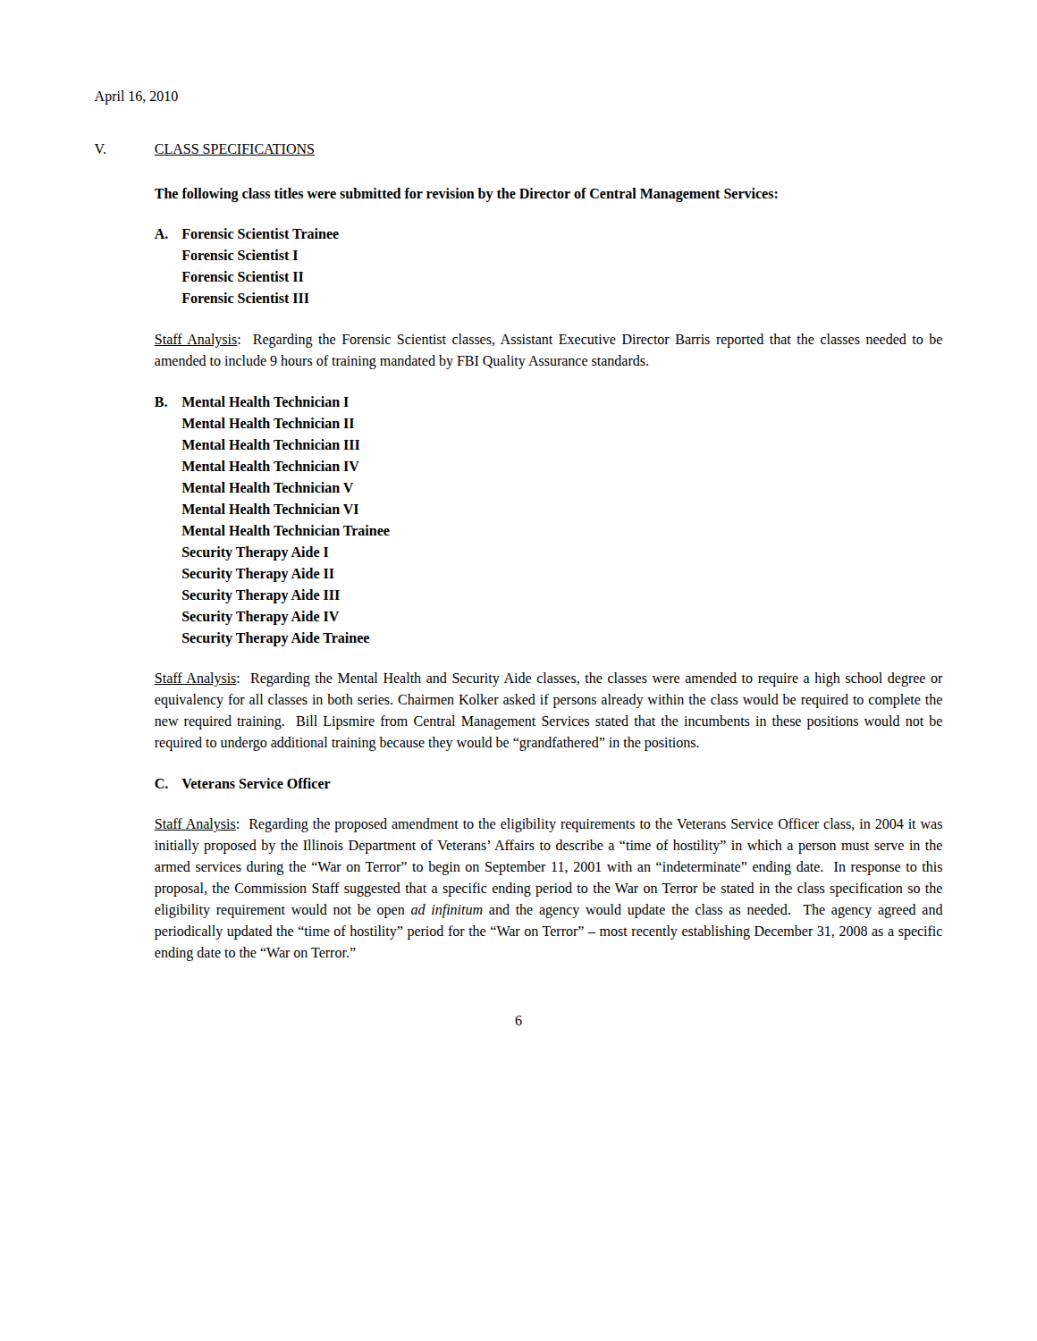April 16, 2010
V.
CLASS SPECIFICATIONS
The following class titles were submitted for revision by the Director of Central Management Services:
A.
Forensic Scientist Trainee
Forensic Scientist I
Forensic Scientist II
Forensic Scientist III
Staff Analysis: Regarding the Forensic Scientist classes, Assistant Executive Director Barris reported that the classes needed to be amended to include 9 hours of training mandated by FBI Quality Assurance standards.
B.
Mental Health Technician I
Mental Health Technician II
Mental Health Technician III
Mental Health Technician IV
Mental Health Technician V
Mental Health Technician VI
Mental Health Technician Trainee
Security Therapy Aide I
Security Therapy Aide II
Security Therapy Aide III
Security Therapy Aide IV
Security Therapy Aide Trainee
Staff Analysis: Regarding the Mental Health and Security Aide classes, the classes were amended to require a high school degree or equivalency for all classes in both series. Chairmen Kolker asked if persons already within the class would be required to complete the new required training. Bill Lipsmire from Central Management Services stated that the incumbents in these positions would not be required to undergo additional training because they would be “grandfathered” in the positions.
C.
Veterans Service Officer
Staff Analysis: Regarding the proposed amendment to the eligibility requirements to the Veterans Service Officer class, in 2004 it was initially proposed by the Illinois Department of Veterans’ Affairs to describe a “time of hostility” in which a person must serve in the armed services during the “War on Terror” to begin on September 11, 2001 with an “indeterminate” ending date. In response to this proposal, the Commission Staff suggested that a specific ending period to the War on Terror be stated in the class specification so the eligibility requirement would not be open ad infinitum and the agency would update the class as needed. The agency agreed and periodically updated the “time of hostility” period for the “War on Terror” – most recently establishing December 31, 2008 as a specific ending date to the “War on Terror.”
6